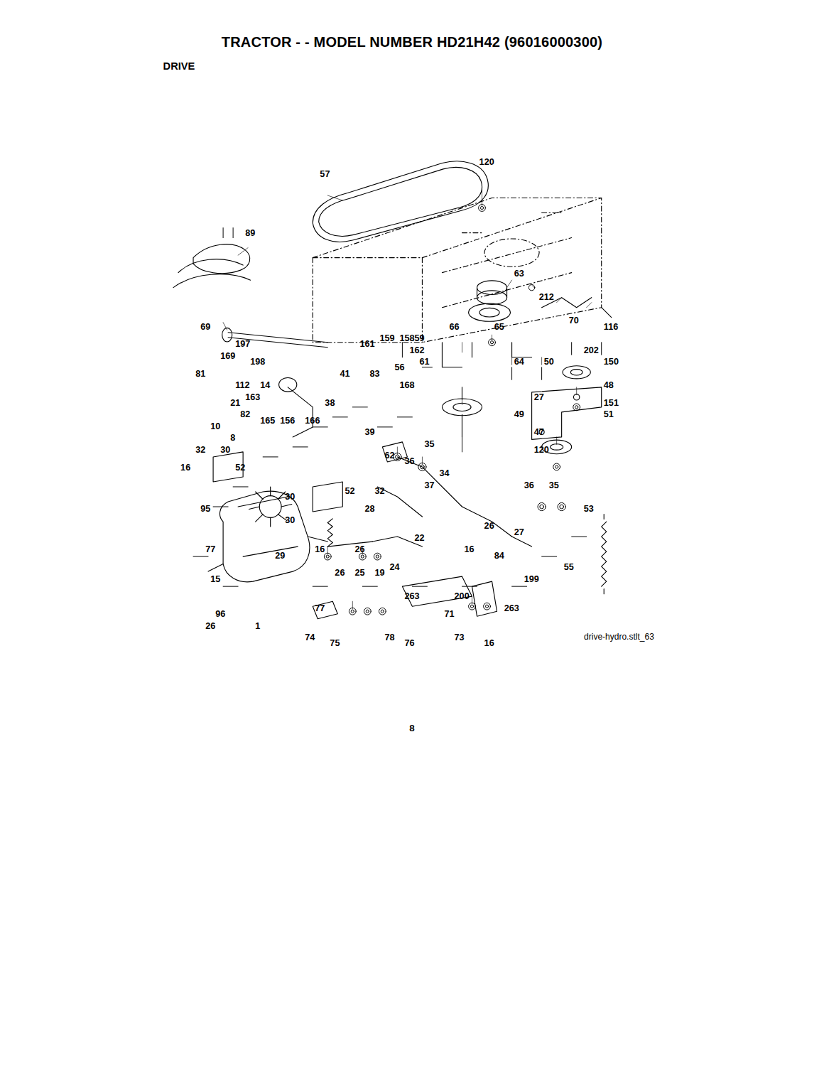TRACTOR - - MODEL NUMBER HD21H42 (96016000300)
DRIVE
57 120 89 63 212 70 116 69 197 161 159 158 162 59 66 65 202 169 198 61 56 64 50 150 81 41 83 112 14 168 48 27 151 163 21 38 49 51 82 165 156 166 10 8 39 47 35 120 32 30 62 36 16 52 34 37 36 35 52 32 30 95 28 53 30 26 27 22 77 16 26 16 84 29 55 15 26 25 19 24 199 263 200 77 263 96 71 26 1 74 75 78 76 73 16
drive-hydro.stlt_63
8